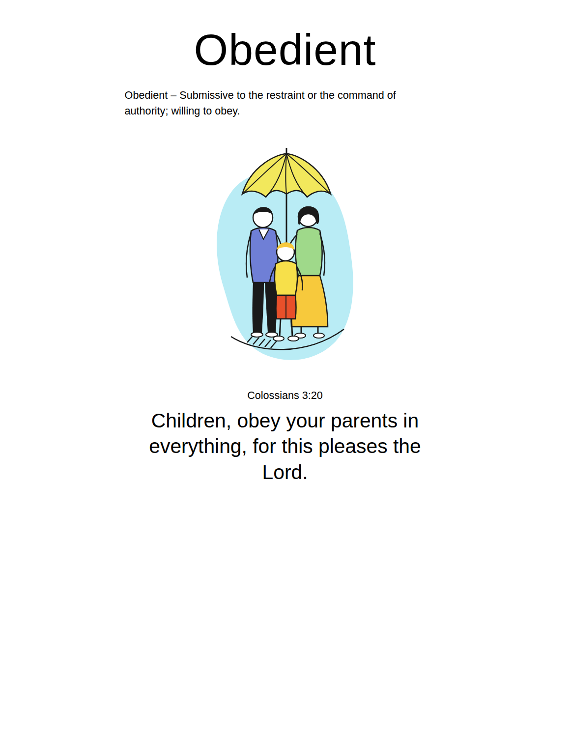Obedient
Obedient – Submissive to the restraint or the command of authority; willing to obey.
Colossians 3:20
Children, obey your parents in everything, for this pleases the Lord.